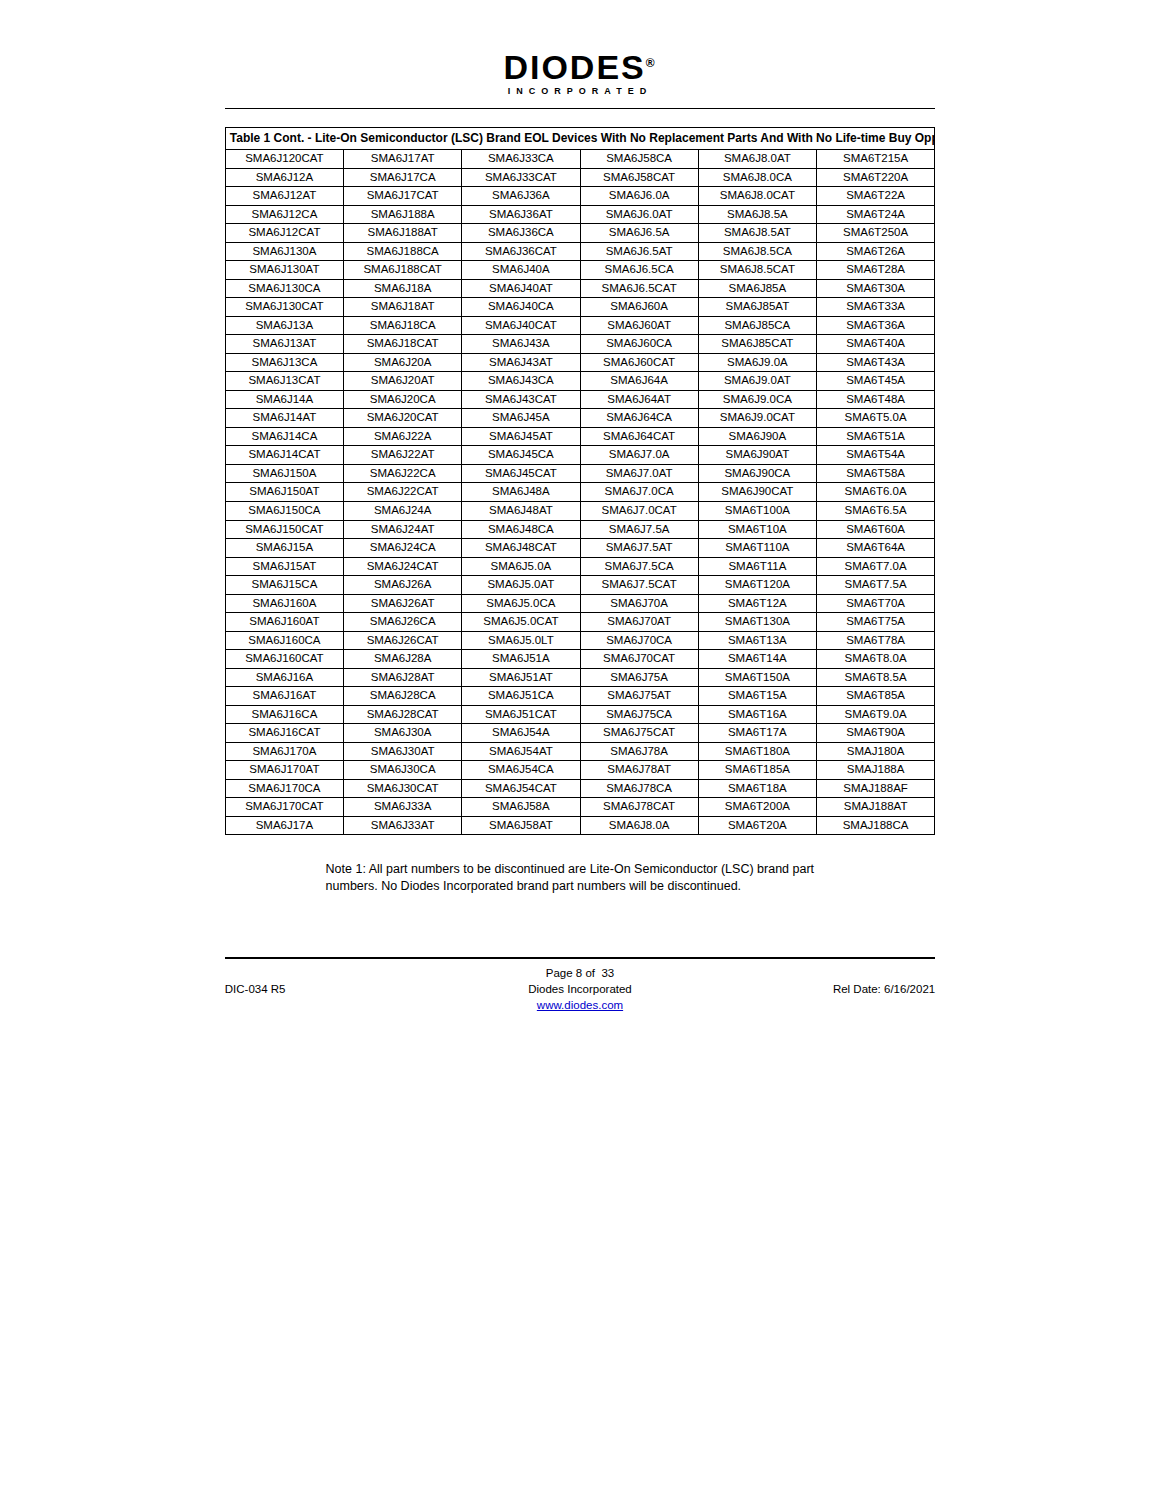DIODES®
INCORPORATED
| Table 1 Cont. - Lite-On Semiconductor (LSC) Brand EOL Devices With No Replacement Parts And With No Life-time Buy Opportunity |
| --- |
| SMA6J120CAT | SMA6J17AT | SMA6J33CA | SMA6J58CA | SMA6J8.0AT | SMA6T215A |
| SMA6J12A | SMA6J17CA | SMA6J33CAT | SMA6J58CAT | SMA6J8.0CA | SMA6T220A |
| SMA6J12AT | SMA6J17CAT | SMA6J36A | SMA6J6.0A | SMA6J8.0CAT | SMA6T22A |
| SMA6J12CA | SMA6J188A | SMA6J36AT | SMA6J6.0AT | SMA6J8.5A | SMA6T24A |
| SMA6J12CAT | SMA6J188AT | SMA6J36CA | SMA6J6.5A | SMA6J8.5AT | SMA6T250A |
| SMA6J130A | SMA6J188CA | SMA6J36CAT | SMA6J6.5AT | SMA6J8.5CA | SMA6T26A |
| SMA6J130AT | SMA6J188CAT | SMA6J40A | SMA6J6.5CA | SMA6J8.5CAT | SMA6T28A |
| SMA6J130CA | SMA6J18A | SMA6J40AT | SMA6J6.5CAT | SMA6J85A | SMA6T30A |
| SMA6J130CAT | SMA6J18AT | SMA6J40CA | SMA6J60A | SMA6J85AT | SMA6T33A |
| SMA6J13A | SMA6J18CA | SMA6J40CAT | SMA6J60AT | SMA6J85CA | SMA6T36A |
| SMA6J13AT | SMA6J18CAT | SMA6J43A | SMA6J60CA | SMA6J85CAT | SMA6T40A |
| SMA6J13CA | SMA6J20A | SMA6J43AT | SMA6J60CAT | SMA6J9.0A | SMA6T43A |
| SMA6J13CAT | SMA6J20AT | SMA6J43CA | SMA6J64A | SMA6J9.0AT | SMA6T45A |
| SMA6J14A | SMA6J20CA | SMA6J43CAT | SMA6J64AT | SMA6J9.0CA | SMA6T48A |
| SMA6J14AT | SMA6J20CAT | SMA6J45A | SMA6J64CA | SMA6J9.0CAT | SMA6T5.0A |
| SMA6J14CA | SMA6J22A | SMA6J45AT | SMA6J64CAT | SMA6J90A | SMA6T51A |
| SMA6J14CAT | SMA6J22AT | SMA6J45CA | SMA6J7.0A | SMA6J90AT | SMA6T54A |
| SMA6J150A | SMA6J22CA | SMA6J45CAT | SMA6J7.0AT | SMA6J90CA | SMA6T58A |
| SMA6J150AT | SMA6J22CAT | SMA6J48A | SMA6J7.0CA | SMA6J90CAT | SMA6T6.0A |
| SMA6J150CA | SMA6J24A | SMA6J48AT | SMA6J7.0CAT | SMA6T100A | SMA6T6.5A |
| SMA6J150CAT | SMA6J24AT | SMA6J48CA | SMA6J7.5A | SMA6T10A | SMA6T60A |
| SMA6J15A | SMA6J24CA | SMA6J48CAT | SMA6J7.5AT | SMA6T110A | SMA6T64A |
| SMA6J15AT | SMA6J24CAT | SMA6J5.0A | SMA6J7.5CA | SMA6T11A | SMA6T7.0A |
| SMA6J15CA | SMA6J26A | SMA6J5.0AT | SMA6J7.5CAT | SMA6T120A | SMA6T7.5A |
| SMA6J160A | SMA6J26AT | SMA6J5.0CA | SMA6J70A | SMA6T12A | SMA6T70A |
| SMA6J160AT | SMA6J26CA | SMA6J5.0CAT | SMA6J70AT | SMA6T130A | SMA6T75A |
| SMA6J160CA | SMA6J26CAT | SMA6J5.0LT | SMA6J70CA | SMA6T13A | SMA6T78A |
| SMA6J160CAT | SMA6J28A | SMA6J51A | SMA6J70CAT | SMA6T14A | SMA6T8.0A |
| SMA6J16A | SMA6J28AT | SMA6J51AT | SMA6J75A | SMA6T150A | SMA6T8.5A |
| SMA6J16AT | SMA6J28CA | SMA6J51CA | SMA6J75AT | SMA6T15A | SMA6T85A |
| SMA6J16CA | SMA6J28CAT | SMA6J51CAT | SMA6J75CA | SMA6T16A | SMA6T9.0A |
| SMA6J16CAT | SMA6J30A | SMA6J54A | SMA6J75CAT | SMA6T17A | SMA6T90A |
| SMA6J170A | SMA6J30AT | SMA6J54AT | SMA6J78A | SMA6T180A | SMAJ180A |
| SMA6J170AT | SMA6J30CA | SMA6J54CA | SMA6J78AT | SMA6T185A | SMAJ188A |
| SMA6J170CA | SMA6J30CAT | SMA6J54CAT | SMA6J78CA | SMA6T18A | SMAJ188AF |
| SMA6J170CAT | SMA6J33A | SMA6J58A | SMA6J78CAT | SMA6T200A | SMAJ188AT |
| SMA6J17A | SMA6J33AT | SMA6J58AT | SMA6J8.0A | SMA6T20A | SMAJ188CA |
Note 1: All part numbers to be discontinued are Lite-On Semiconductor (LSC) brand part numbers. No Diodes Incorporated brand part numbers will be discontinued.
DIC-034 R5
Page 8 of 33
Diodes Incorporated
www.diodes.com
Rel Date: 6/16/2021